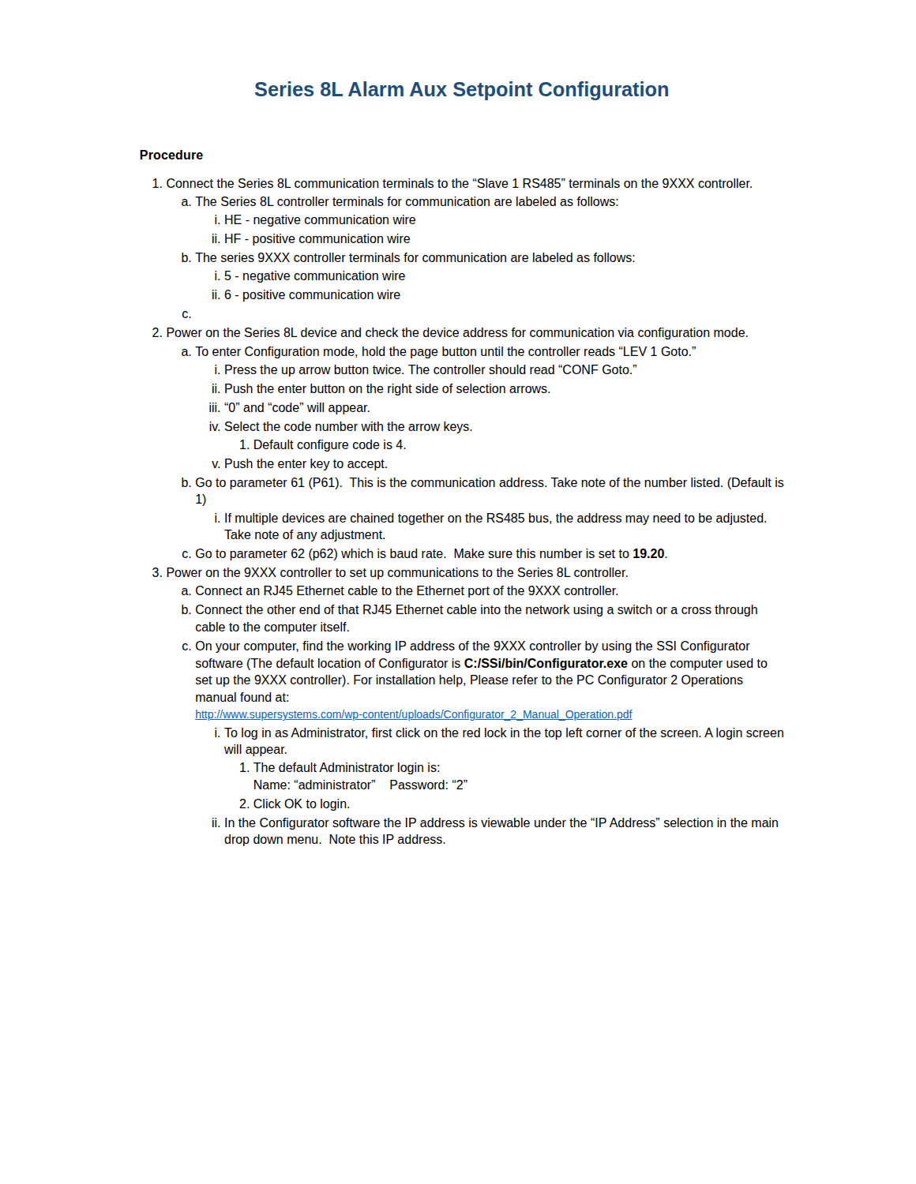Series 8L Alarm Aux Setpoint Configuration
Procedure
Connect the Series 8L communication terminals to the “Slave 1 RS485” terminals on the 9XXX controller.
The Series 8L controller terminals for communication are labeled as follows:
HE - negative communication wire
HF - positive communication wire
The series 9XXX controller terminals for communication are labeled as follows:
5 - negative communication wire
6 - positive communication wire
Power on the Series 8L device and check the device address for communication via configuration mode.
To enter Configuration mode, hold the page button until the controller reads “LEV 1 Goto.”
Press the up arrow button twice. The controller should read “CONF Goto.”
Push the enter button on the right side of selection arrows.
“0” and “code” will appear.
Select the code number with the arrow keys.
Default configure code is 4.
Push the enter key to accept.
Go to parameter 61 (P61). This is the communication address. Take note of the number listed. (Default is 1)
If multiple devices are chained together on the RS485 bus, the address may need to be adjusted. Take note of any adjustment.
Go to parameter 62 (p62) which is baud rate. Make sure this number is set to 19.20.
Power on the 9XXX controller to set up communications to the Series 8L controller.
Connect an RJ45 Ethernet cable to the Ethernet port of the 9XXX controller.
Connect the other end of that RJ45 Ethernet cable into the network using a switch or a cross through cable to the computer itself.
On your computer, find the working IP address of the 9XXX controller by using the SSI Configurator software (The default location of Configurator is C:/SSi/bin/Configurator.exe on the computer used to set up the 9XXX controller). For installation help, Please refer to the PC Configurator 2 Operations manual found at:
http://www.supersystems.com/wp-content/uploads/Configurator_2_Manual_Operation.pdf
To log in as Administrator, first click on the red lock in the top left corner of the screen. A login screen will appear.
The default Administrator login is:
Name: “administrator” Password: “2”
Click OK to login.
In the Configurator software the IP address is viewable under the “IP Address” selection in the main drop down menu. Note this IP address.